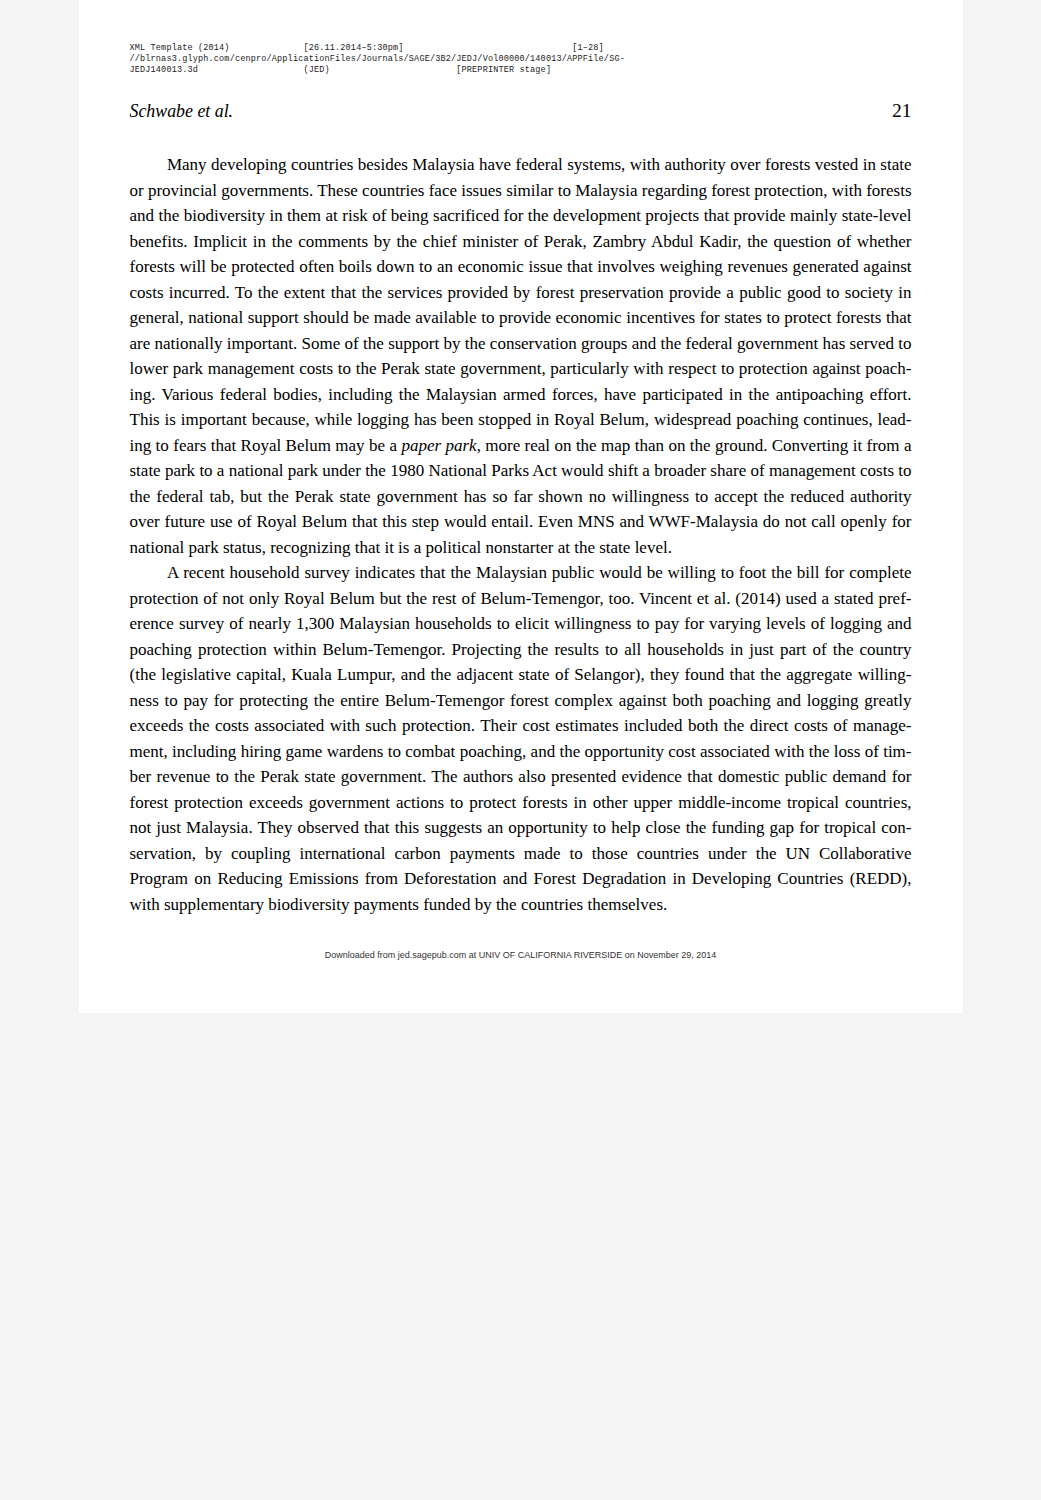XML Template (2014) [26.11.2014–5:30pm] [1–28] //blrnas3.glyph.com/cenpro/ApplicationFiles/Journals/SAGE/3B2/JEDJ/Vol00000/140013/APPFile/SG- JEDJ140013.3d (JED) [PREPRINTER stage]
Schwabe et al. 21
Many developing countries besides Malaysia have federal systems, with authority over forests vested in state or provincial governments. These countries face issues similar to Malaysia regarding forest protection, with forests and the biodiversity in them at risk of being sacrificed for the development projects that provide mainly state-level benefits. Implicit in the comments by the chief minister of Perak, Zambry Abdul Kadir, the question of whether forests will be protected often boils down to an economic issue that involves weighing revenues generated against costs incurred. To the extent that the services provided by forest preservation provide a public good to society in general, national support should be made available to provide economic incentives for states to protect forests that are nationally important. Some of the support by the conservation groups and the federal government has served to lower park management costs to the Perak state government, particularly with respect to protection against poaching. Various federal bodies, including the Malaysian armed forces, have participated in the antipoaching effort. This is important because, while logging has been stopped in Royal Belum, widespread poaching continues, leading to fears that Royal Belum may be a paper park, more real on the map than on the ground. Converting it from a state park to a national park under the 1980 National Parks Act would shift a broader share of management costs to the federal tab, but the Perak state government has so far shown no willingness to accept the reduced authority over future use of Royal Belum that this step would entail. Even MNS and WWF-Malaysia do not call openly for national park status, recognizing that it is a political nonstarter at the state level.
A recent household survey indicates that the Malaysian public would be willing to foot the bill for complete protection of not only Royal Belum but the rest of Belum-Temengor, too. Vincent et al. (2014) used a stated preference survey of nearly 1,300 Malaysian households to elicit willingness to pay for varying levels of logging and poaching protection within Belum-Temengor. Projecting the results to all households in just part of the country (the legislative capital, Kuala Lumpur, and the adjacent state of Selangor), they found that the aggregate willingness to pay for protecting the entire Belum-Temengor forest complex against both poaching and logging greatly exceeds the costs associated with such protection. Their cost estimates included both the direct costs of management, including hiring game wardens to combat poaching, and the opportunity cost associated with the loss of timber revenue to the Perak state government. The authors also presented evidence that domestic public demand for forest protection exceeds government actions to protect forests in other upper middle-income tropical countries, not just Malaysia. They observed that this suggests an opportunity to help close the funding gap for tropical conservation, by coupling international carbon payments made to those countries under the UN Collaborative Program on Reducing Emissions from Deforestation and Forest Degradation in Developing Countries (REDD), with supplementary biodiversity payments funded by the countries themselves.
Downloaded from jed.sagepub.com at UNIV OF CALIFORNIA RIVERSIDE on November 29, 2014